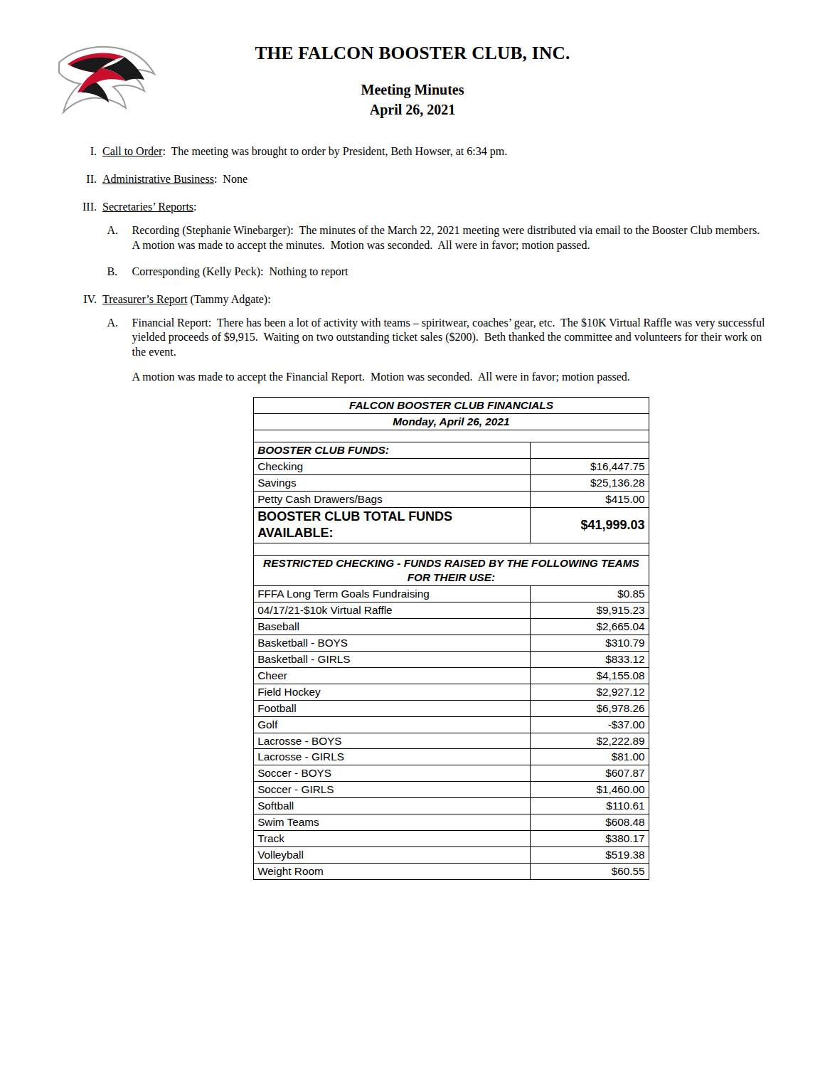THE FALCON BOOSTER CLUB, INC.
Meeting Minutes
April 26, 2021
Call to Order: The meeting was brought to order by President, Beth Howser, at 6:34 pm.
Administrative Business: None
Secretaries’ Reports:
Recording (Stephanie Winebarger): The minutes of the March 22, 2021 meeting were distributed via email to the Booster Club members. A motion was made to accept the minutes. Motion was seconded. All were in favor; motion passed.
Corresponding (Kelly Peck): Nothing to report
Treasurer’s Report (Tammy Adgate):
Financial Report: There has been a lot of activity with teams – spiritwear, coaches’ gear, etc. The $10K Virtual Raffle was very successful yielded proceeds of $9,915. Waiting on two outstanding ticket sales ($200). Beth thanked the committee and volunteers for their work on the event.
A motion was made to accept the Financial Report. Motion was seconded. All were in favor; motion passed.
| FALCON BOOSTER CLUB FINANCIALS |
| Monday, April 26, 2021 |
| BOOSTER CLUB FUNDS: | |
| Checking | $16,447.75 |
| Savings | $25,136.28 |
| Petty Cash Drawers/Bags | $415.00 |
| BOOSTER CLUB TOTAL FUNDS AVAILABLE: | $41,999.03 |
| RESTRICTED CHECKING - FUNDS RAISED BY THE FOLLOWING TEAMS FOR THEIR USE: |
| FFFA Long Term Goals Fundraising | $0.85 |
| 04/17/21-$10k Virtual Raffle | $9,915.23 |
| Baseball | $2,665.04 |
| Basketball - BOYS | $310.79 |
| Basketball - GIRLS | $833.12 |
| Cheer | $4,155.08 |
| Field Hockey | $2,927.12 |
| Football | $6,978.26 |
| Golf | -$37.00 |
| Lacrosse - BOYS | $2,222.89 |
| Lacrosse - GIRLS | $81.00 |
| Soccer - BOYS | $607.87 |
| Soccer - GIRLS | $1,460.00 |
| Softball | $110.61 |
| Swim Teams | $608.48 |
| Track | $380.17 |
| Volleyball | $519.38 |
| Weight Room | $60.55 |